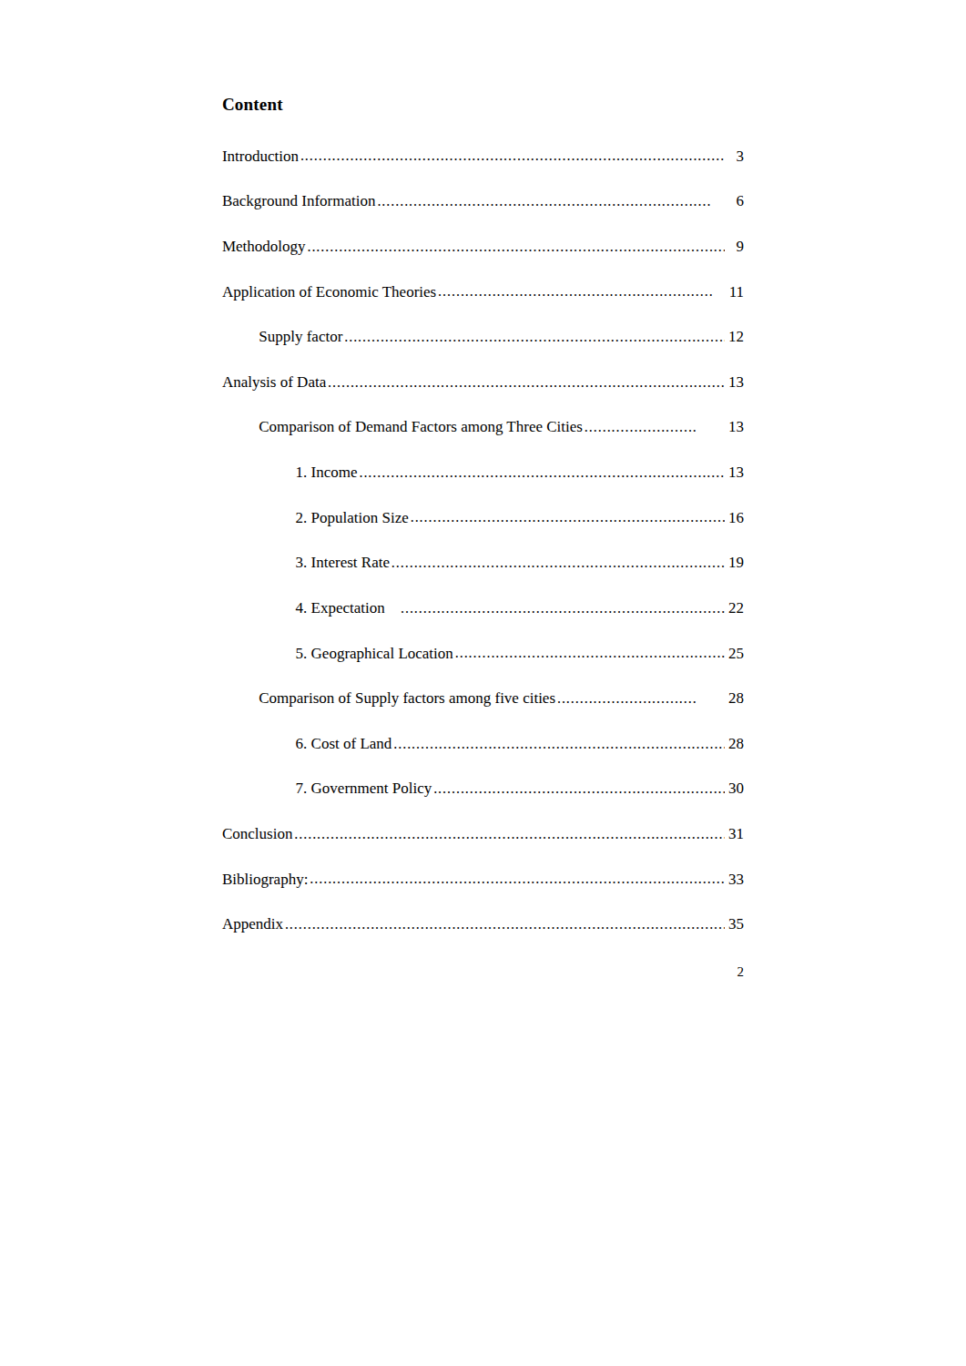Content
Introduction .................................................................................................. 3
Background Information .......................................................................... 6
Methodology ............................................................................................... 9
Application of Economic Theories ............................................................. 11
Supply factor ....................................................................................... 12
Analysis of Data ......................................................................................... 13
Comparison of Demand Factors among Three Cities ......................... 13
1. Income ..................................................................................... 13
2. Population Size ....................................................................... 16
3. Interest Rate ........................................................................... 19
4. Expectation ......................................................................... 22
5. Geographical Location ............................................................. 25
Comparison of Supply factors among five cities ............................... 28
6. Cost of Land ........................................................................... 28
7. Government Policy .................................................................. 30
Conclusion .................................................................................................. 31
Bibliography: .............................................................................................. 33
Appendix .................................................................................................... 35
2